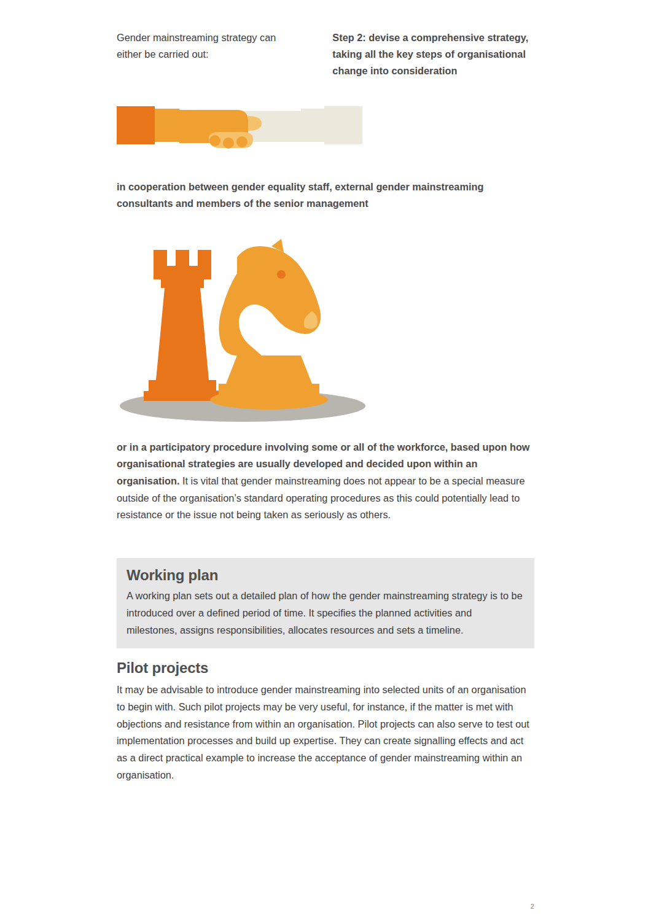Gender mainstreaming strategy can either be carried out:
Step 2: devise a comprehensive strategy, taking all the key steps of organisational change into consideration
in cooperation between gender equality staff, external gender mainstreaming consultants and members of the senior management
or in a participatory procedure involving some or all of the workforce, based upon how organisational strategies are usually developed and decided upon within an organisation. It is vital that gender mainstreaming does not appear to be a special measure outside of the organisation’s standard operating procedures as this could potentially lead to resistance or the issue not being taken as seriously as others.
Working plan
A working plan sets out a detailed plan of how the gender mainstreaming strategy is to be introduced over a defined period of time. It specifies the planned activities and milestones, assigns responsibilities, allocates resources and sets a timeline.
Pilot projects
It may be advisable to introduce gender mainstreaming into selected units of an organisation to begin with. Such pilot projects may be very useful, for instance, if the matter is met with objections and resistance from within an organisation. Pilot projects can also serve to test out implementation processes and build up expertise. They can create signalling effects and act as a direct practical example to increase the acceptance of gender mainstreaming within an organisation.
2